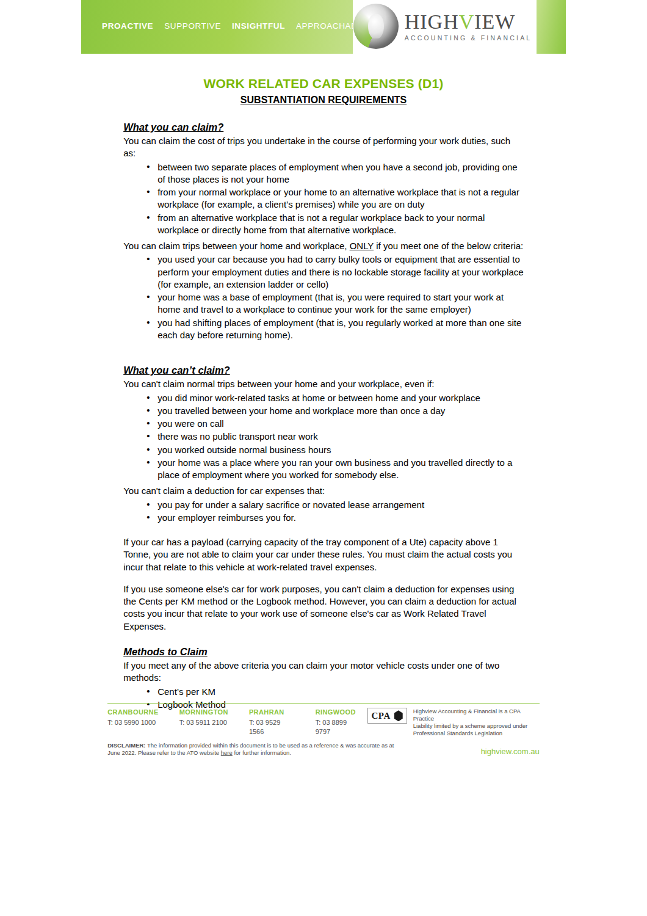PROACTIVE SUPPORTIVE INSIGHTFUL APPROACHABLE
HIGHVIEW
ACCOUNTING & FINANCIAL
WORK RELATED CAR EXPENSES (D1)
SUBSTANTIATION REQUIREMENTS
What you can claim?
You can claim the cost of trips you undertake in the course of performing your work duties, such as:
between two separate places of employment when you have a second job, providing one of those places is not your home
from your normal workplace or your home to an alternative workplace that is not a regular workplace (for example, a client’s premises) while you are on duty
from an alternative workplace that is not a regular workplace back to your normal workplace or directly home from that alternative workplace.
You can claim trips between your home and workplace, ONLY if you meet one of the below criteria:
you used your car because you had to carry bulky tools or equipment that are essential to perform your employment duties and there is no lockable storage facility at your workplace (for example, an extension ladder or cello)
your home was a base of employment (that is, you were required to start your work at home and travel to a workplace to continue your work for the same employer)
you had shifting places of employment (that is, you regularly worked at more than one site each day before returning home).
What you can’t claim?
You can't claim normal trips between your home and your workplace, even if:
you did minor work-related tasks at home or between home and your workplace
you travelled between your home and workplace more than once a day
you were on call
there was no public transport near work
you worked outside normal business hours
your home was a place where you ran your own business and you travelled directly to a place of employment where you worked for somebody else.
You can't claim a deduction for car expenses that:
you pay for under a salary sacrifice or novated lease arrangement
your employer reimburses you for.
If your car has a payload (carrying capacity of the tray component of a Ute) capacity above 1 Tonne, you are not able to claim your car under these rules. You must claim the actual costs you incur that relate to this vehicle at work-related travel expenses.
If you use someone else's car for work purposes, you can't claim a deduction for expenses using the Cents per KM method or the Logbook method. However, you can claim a deduction for actual costs you incur that relate to your work use of someone else's car as Work Related Travel Expenses.
Methods to Claim
If you meet any of the above criteria you can claim your motor vehicle costs under one of two methods:
Cent’s per KM
Logbook Method
CRANBOURNE
T: 03 5990 1000
MORNINGTON
T: 03 5911 2100
PRAHRAN
T: 03 9529 1566
RINGWOOD
T: 03 8899 9797
CPA
Highview Accounting & Financial is a CPA Practice
Liability limited by a scheme approved under
Professional Standards Legislation
DISCLAIMER: The information provided within this document is to be used as a reference & was accurate as at June 2022. Please refer to the ATO website here for further information.
highview.com.au